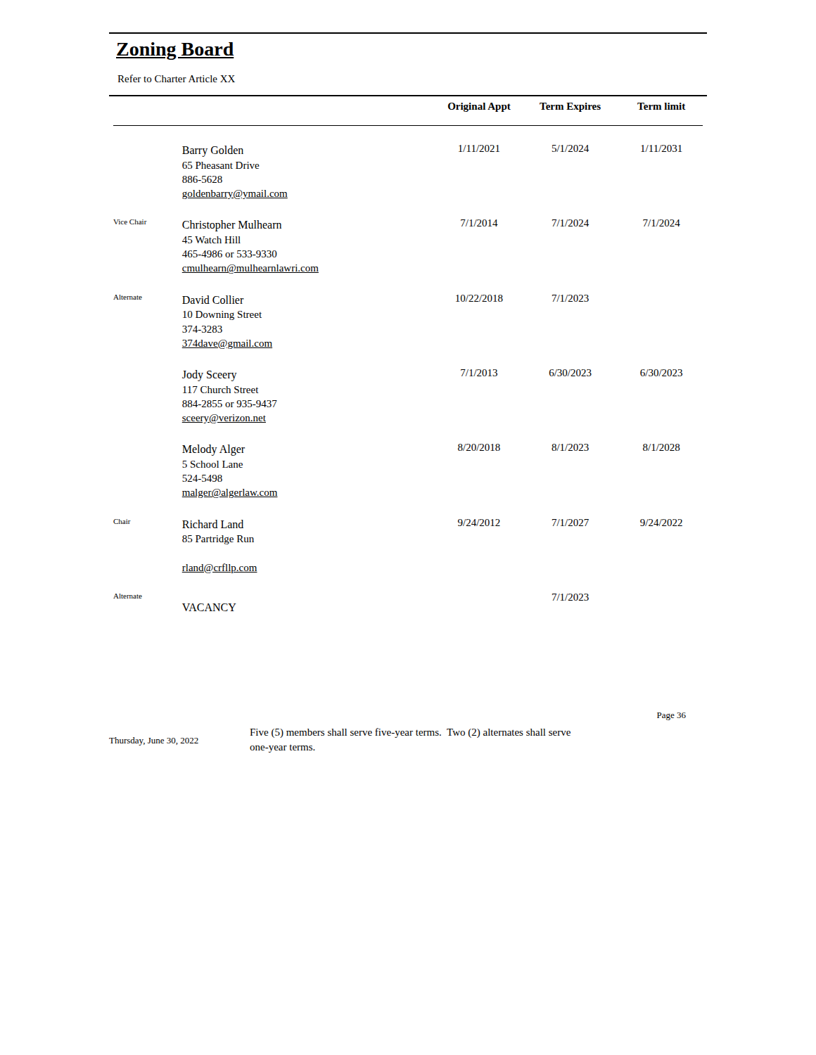Zoning Board
Refer to Charter Article XX
| | | Original Appt | Term Expires | Term limit |
| --- | --- | --- | --- | --- |
| | Barry Golden 65 Pheasant Drive 886-5628 goldenbarry@ymail.com | 1/11/2021 | 5/1/2024 | 1/11/2031 |
| Vice Chair | Christopher Mulhearn 45 Watch Hill 465-4986 or 533-9330 cmulhearn@mulhearnlawri.com | 7/1/2014 | 7/1/2024 | 7/1/2024 |
| Alternate | David Collier 10 Downing Street 374-3283 374dave@gmail.com | 10/22/2018 | 7/1/2023 | |
| | Jody Sceery 117 Church Street 884-2855 or 935-9437 sceery@verizon.net | 7/1/2013 | 6/30/2023 | 6/30/2023 |
| | Melody Alger 5 School Lane 524-5498 malger@algerlaw.com | 8/20/2018 | 8/1/2023 | 8/1/2028 |
| Chair | Richard Land 85 Partridge Run rland@crfllp.com | 9/24/2012 | 7/1/2027 | 9/24/2022 |
| Alternate | VACANCY | | 7/1/2023 | |
Page 36
Thursday, June 30, 2022
Five (5) members shall serve five-year terms. Two (2) alternates shall serve one-year terms.